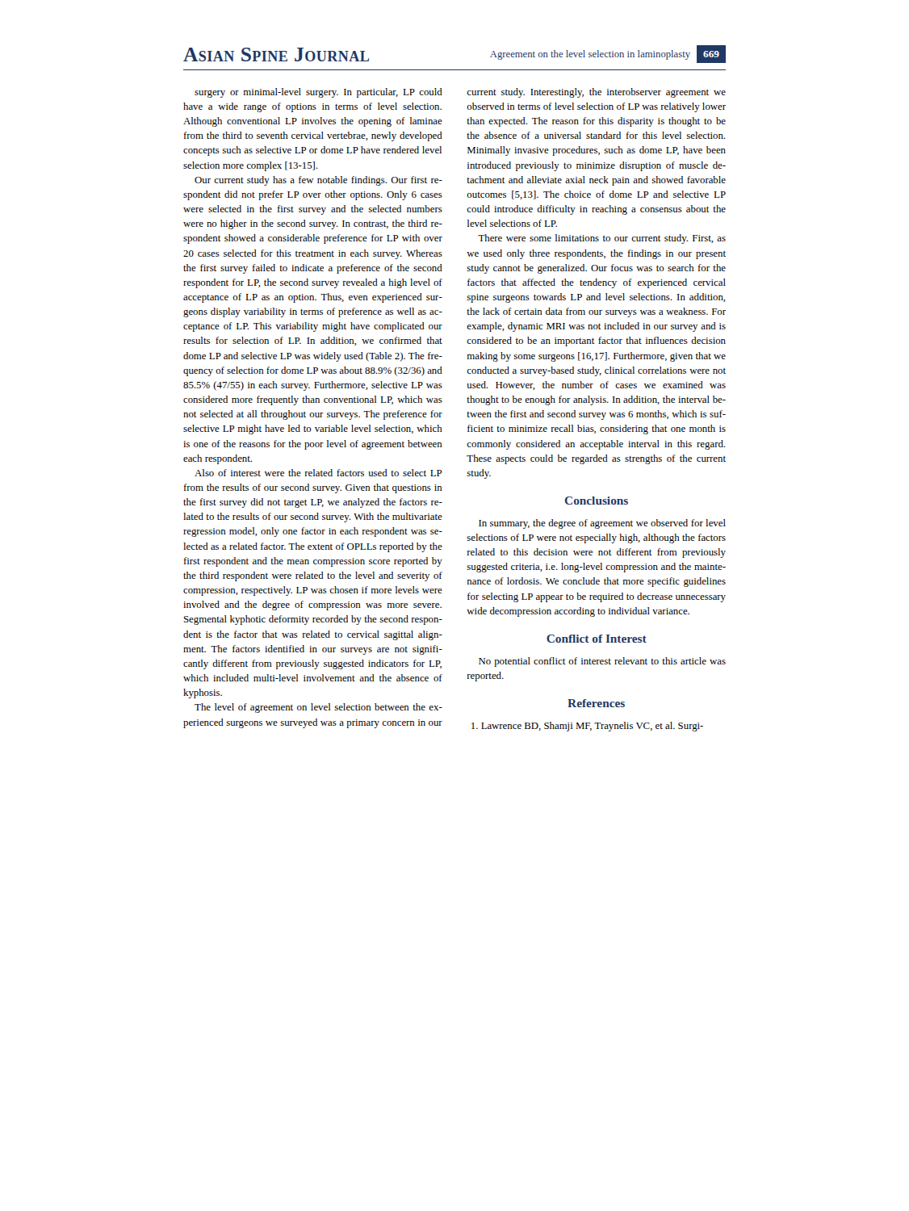Asian Spine Journal
Agreement on the level selection in laminoplasty
669
surgery or minimal-level surgery. In particular, LP could have a wide range of options in terms of level selection. Although conventional LP involves the opening of laminae from the third to seventh cervical vertebrae, newly developed concepts such as selective LP or dome LP have rendered level selection more complex [13-15].
Our current study has a few notable findings. Our first respondent did not prefer LP over other options. Only 6 cases were selected in the first survey and the selected numbers were no higher in the second survey. In contrast, the third respondent showed a considerable preference for LP with over 20 cases selected for this treatment in each survey. Whereas the first survey failed to indicate a preference of the second respondent for LP, the second survey revealed a high level of acceptance of LP as an option. Thus, even experienced surgeons display variability in terms of preference as well as acceptance of LP. This variability might have complicated our results for selection of LP. In addition, we confirmed that dome LP and selective LP was widely used (Table 2). The frequency of selection for dome LP was about 88.9% (32/36) and 85.5% (47/55) in each survey. Furthermore, selective LP was considered more frequently than conventional LP, which was not selected at all throughout our surveys. The preference for selective LP might have led to variable level selection, which is one of the reasons for the poor level of agreement between each respondent.
Also of interest were the related factors used to select LP from the results of our second survey. Given that questions in the first survey did not target LP, we analyzed the factors related to the results of our second survey. With the multivariate regression model, only one factor in each respondent was selected as a related factor. The extent of OPLLs reported by the first respondent and the mean compression score reported by the third respondent were related to the level and severity of compression, respectively. LP was chosen if more levels were involved and the degree of compression was more severe. Segmental kyphotic deformity recorded by the second respondent is the factor that was related to cervical sagittal alignment. The factors identified in our surveys are not significantly different from previously suggested indicators for LP, which included multi-level involvement and the absence of kyphosis.
The level of agreement on level selection between the experienced surgeons we surveyed was a primary concern in our current study. Interestingly, the interobserver agreement we observed in terms of level selection of LP was relatively lower than expected. The reason for this disparity is thought to be the absence of a universal standard for this level selection. Minimally invasive procedures, such as dome LP, have been introduced previously to minimize disruption of muscle detachment and alleviate axial neck pain and showed favorable outcomes [5,13]. The choice of dome LP and selective LP could introduce difficulty in reaching a consensus about the level selections of LP.
There were some limitations to our current study. First, as we used only three respondents, the findings in our present study cannot be generalized. Our focus was to search for the factors that affected the tendency of experienced cervical spine surgeons towards LP and level selections. In addition, the lack of certain data from our surveys was a weakness. For example, dynamic MRI was not included in our survey and is considered to be an important factor that influences decision making by some surgeons [16,17]. Furthermore, given that we conducted a survey-based study, clinical correlations were not used. However, the number of cases we examined was thought to be enough for analysis. In addition, the interval between the first and second survey was 6 months, which is sufficient to minimize recall bias, considering that one month is commonly considered an acceptable interval in this regard. These aspects could be regarded as strengths of the current study.
Conclusions
In summary, the degree of agreement we observed for level selections of LP were not especially high, although the factors related to this decision were not different from previously suggested criteria, i.e. long-level compression and the maintenance of lordosis. We conclude that more specific guidelines for selecting LP appear to be required to decrease unnecessary wide decompression according to individual variance.
Conflict of Interest
No potential conflict of interest relevant to this article was reported.
References
Lawrence BD, Shamji MF, Traynelis VC, et al. Surgi-